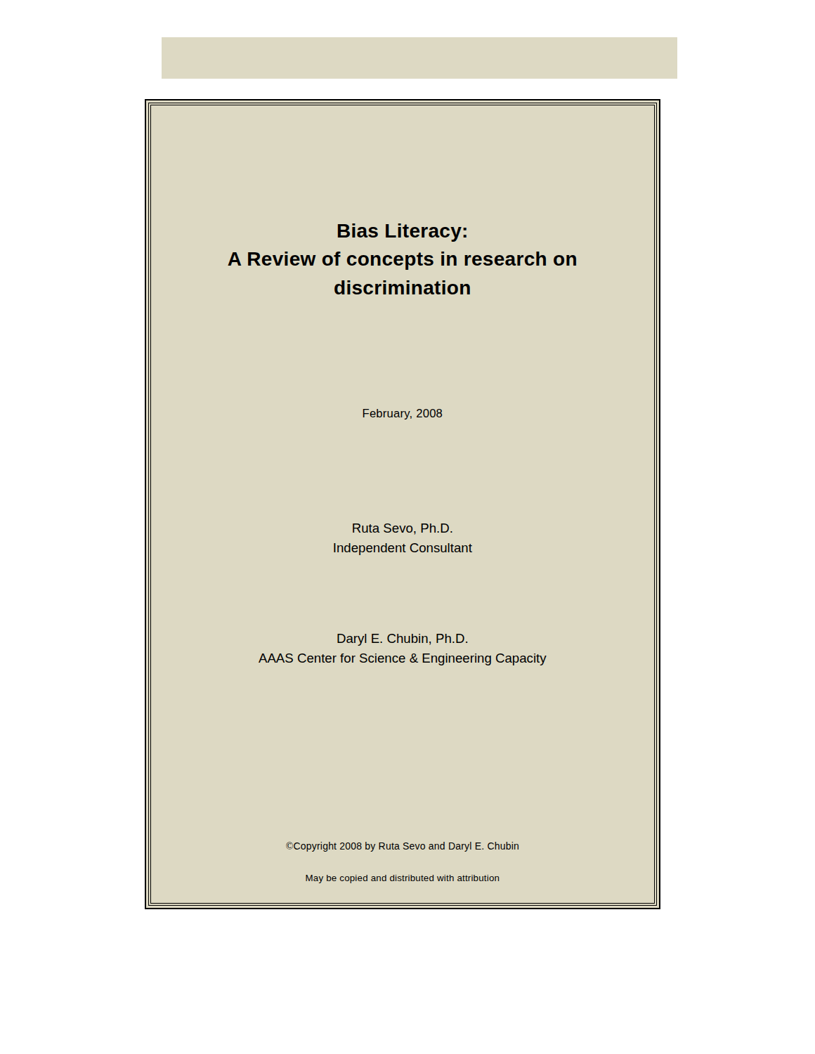Bias Literacy:
A Review of concepts in research on discrimination
February, 2008
Ruta Sevo, Ph.D.
Independent Consultant
Daryl E. Chubin, Ph.D.
AAAS Center for Science & Engineering Capacity
©Copyright 2008 by Ruta Sevo and Daryl E. Chubin
May be copied and distributed with attribution